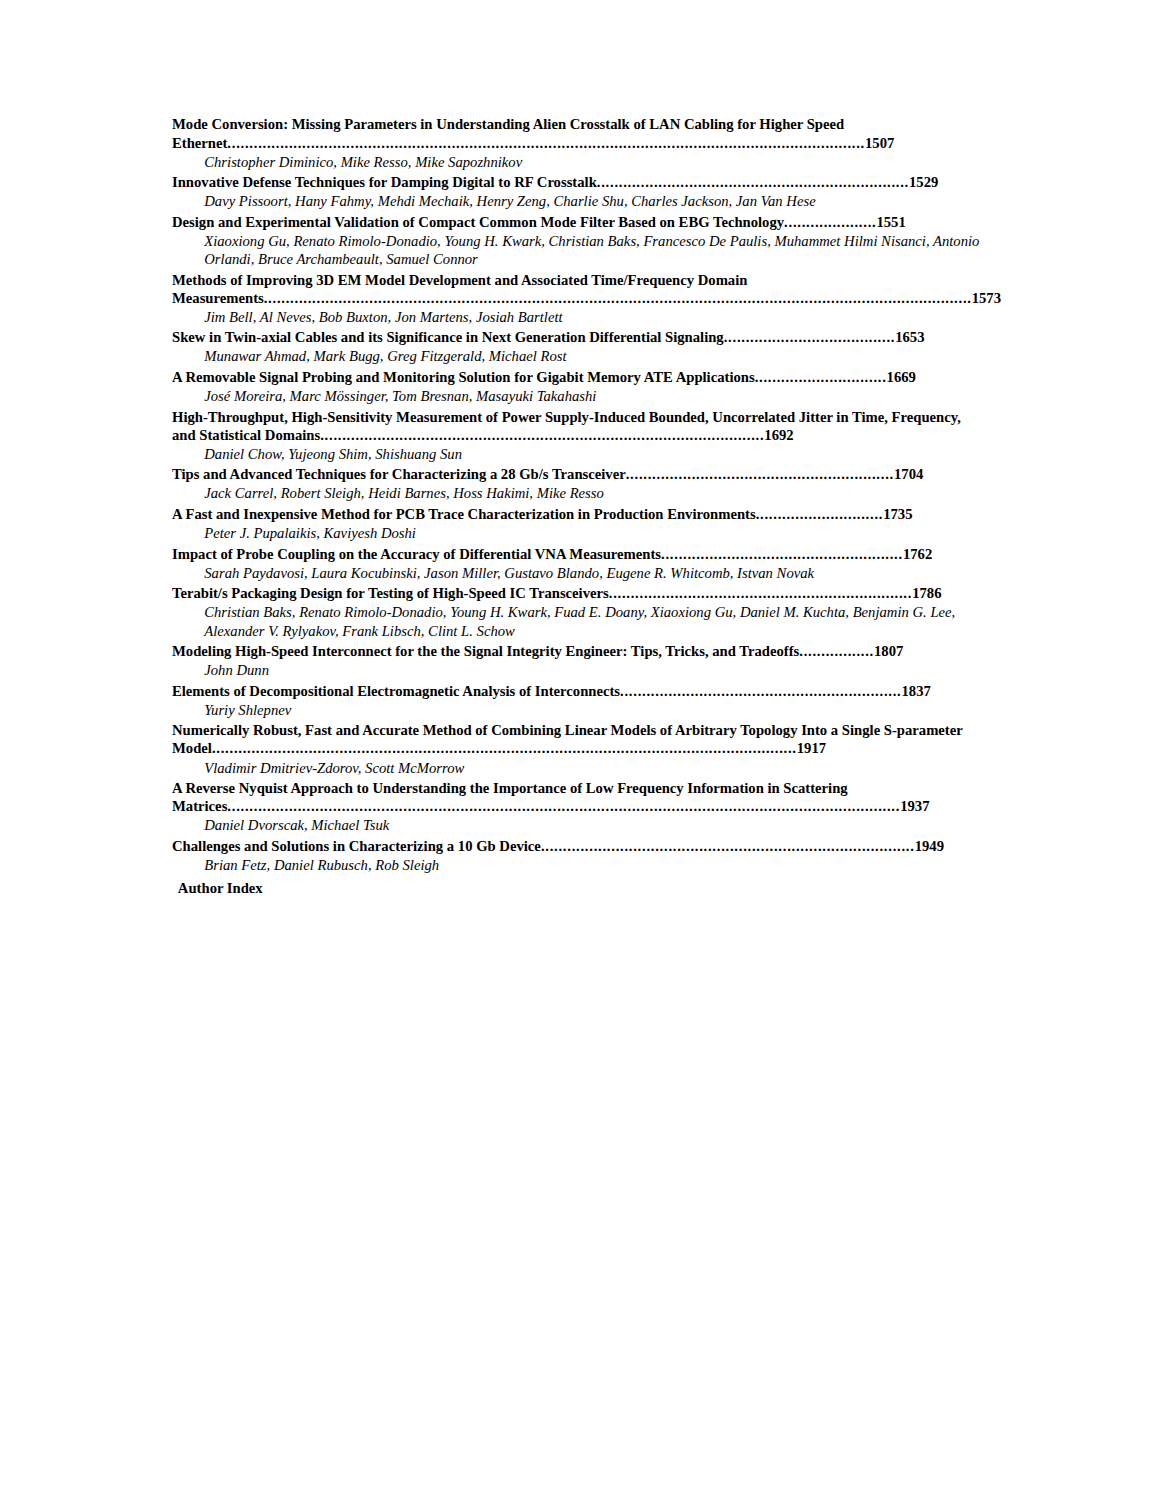Mode Conversion: Missing Parameters in Understanding Alien Crosstalk of LAN Cabling for Higher Speed Ethernet................................................................................................................................................. 1507 Christopher Diminico, Mike Resso, Mike Sapozhnikov
Innovative Defense Techniques for Damping Digital to RF Crosstalk....................................................................... 1529 Davy Pissoort, Hany Fahmy, Mehdi Mechaik, Henry Zeng, Charlie Shu, Charles Jackson, Jan Van Hese
Design and Experimental Validation of Compact Common Mode Filter Based on EBG Technology..................... 1551 Xiaoxiong Gu, Renato Rimolo-Donadio, Young H. Kwark, Christian Baks, Francesco De Paulis, Muhammet Hilmi Nisanci, Antonio Orlandi, Bruce Archambeault, Samuel Connor
Methods of Improving 3D EM Model Development and Associated Time/Frequency Domain Measurements................................................................................................................................................................. 1573 Jim Bell, Al Neves, Bob Buxton, Jon Martens, Josiah Bartlett
Skew in Twin-axial Cables and its Significance in Next Generation Differential Signaling....................................... 1653 Munawar Ahmad, Mark Bugg, Greg Fitzgerald, Michael Rost
A Removable Signal Probing and Monitoring Solution for Gigabit Memory ATE Applications.............................. 1669 José Moreira, Marc Mössinger, Tom Bresnan, Masayuki Takahashi
High-Throughput, High-Sensitivity Measurement of Power Supply-Induced Bounded, Uncorrelated Jitter in Time, Frequency, and Statistical Domains..................................................................................................... 1692 Daniel Chow, Yujeong Shim, Shishuang Sun
Tips and Advanced Techniques for Characterizing a 28 Gb/s Transceiver............................................................. 1704 Jack Carrel, Robert Sleigh, Heidi Barnes, Hoss Hakimi, Mike Resso
A Fast and Inexpensive Method for PCB Trace Characterization in Production Environments............................. 1735 Peter J. Pupalaikis, Kaviyesh Doshi
Impact of Probe Coupling on the Accuracy of Differential VNA Measurements....................................................... 1762 Sarah Paydavosi, Laura Kocubinski, Jason Miller, Gustavo Blando, Eugene R. Whitcomb, Istvan Novak
Terabit/s Packaging Design for Testing of High-Speed IC Transceivers..................................................................... 1786 Christian Baks, Renato Rimolo-Donadio, Young H. Kwark, Fuad E. Doany, Xiaoxiong Gu, Daniel M. Kuchta, Benjamin G. Lee, Alexander V. Rylyakov, Frank Libsch, Clint L. Schow
Modeling High-Speed Interconnect for the the Signal Integrity Engineer: Tips, Tricks, and Tradeoffs................. 1807 John Dunn
Elements of Decompositional Electromagnetic Analysis of Interconnects................................................................ 1837 Yuriy Shlepnev
Numerically Robust, Fast and Accurate Method of Combining Linear Models of Arbitrary Topology Into a Single S-parameter Model..................................................................................................................................... 1917 Vladimir Dmitriev-Zdorov, Scott McMorrow
A Reverse Nyquist Approach to Understanding the Importance of Low Frequency Information in Scattering Matrices......................................................................................................................................................... 1937 Daniel Dvorscak, Michael Tsuk
Challenges and Solutions in Characterizing a 10 Gb Device..................................................................................... 1949 Brian Fetz, Daniel Rubusch, Rob Sleigh
Author Index